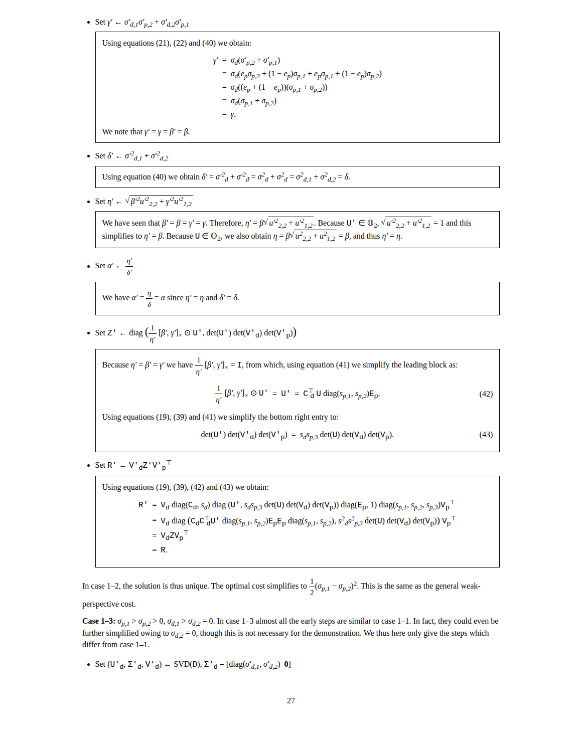Set γ′ ← σ′d,1σ′p,2 + σ′d,2σ′p,1
Using equations (21), (22) and (40) we obtain:
| γ′ | = | σ d ( σ′ p,2 + σ′ p,1 ) |
| | = | σ d ( e p σ p,2 + (1 − e p ) σ p,1 + e p σ p,1 + (1 − e p ) σ p,2 ) |
| | = | σ d (( e p + (1 − e p ))( σ p,1 + σ p,2 )) |
| | = | σ d ( σ p,1 + σ p,2 ) |
| | = | γ . |
We note that γ′ = γ = β′ = β.
Set δ′ ← σ′2d,1 + σ′2d,2
Using equation (40) we obtain δ′ = σ′2d + σ′2d = σ2d + σ2d = σ2d,1 + σ2d,2 = δ.
Set η′ ← β′2u′22,2 + γ′2u′21,2
We have seen that β′ = β = γ′ = γ. Therefore, η′ = βu′22,2 + u′21,2. Because U′ ∈ 𝕆2, u′22,2 + u′21,2 = 1 and this simplifies to η′ = β. Because U ∈ 𝕆2, we also obtain η = βu22,2 + u21,2 = β, and thus η′ = η.
Set α′ ← η′δ′
We have α′ = ηδ = α since η′ = η and δ′ = δ.
Set Z′ ← diag (1 η′ [β′, γ′]× ⊙ U′, det(U′) det(V′d) det(V′p))
Because η′ = β′ = γ′ we have 1 η′ [β′, γ′]× = I, from which, using equation (41) we simplify the leading block as:
| 1 η′ [ β′ , γ′ ] × ⊙ U′ | = | U′ | = | C ⊤ d U diag( s p,1 , s p,2 ) E p . |
(42)
Using equations (19), (39) and (41) we simplify the bottom right entry to:
| det( U′ ) det( V′ d ) det( V′ p ) | = | s d s p,3 det( U ) det( V d ) det( V p ). |
(43)
Set R′ ← V′d Z′V′p⊤
Using equations (19), (39), (42) and (43) we obtain:
| R′ | = | V d diag( C d , s d ) diag ( U′ , s d s p,3 det( U ) det( V d ) det( V p )) diag( E p , 1) diag( s p,1 , s p,2 , s p,3 ) V p ⊤ |
| | = | V d diag ( C d C ⊤ d U′ diag( s p,1 , s p,2 ) E p E p diag( s p,1 , s p,2 ), s 2 d s 2 p,3 det( U ) det( V d ) det( V p ) ) V p ⊤ |
| | = | V d Z V p ⊤ |
| | = | R . |
In case 1–2, the solution is thus unique. The optimal cost simplifies to 12(σp,1 − σp,2)2. This is the same as the general weak-perspective cost.
Case 1–3: σp,1 > σp,2 > 0, σd,1 > σd,2 = 0. In case 1–3 almost all the early steps are similar to case 1–1. In fact, they could even be further simplified owing to σd,2 = 0, though this is not necessary for the demonstration. We thus here only give the steps which differ from case 1–1.
Set (U′d, Σ′d, V′d) ← SVD(D), Σ′d = [diag(σ′d,1, σ′d,2) 0]
27